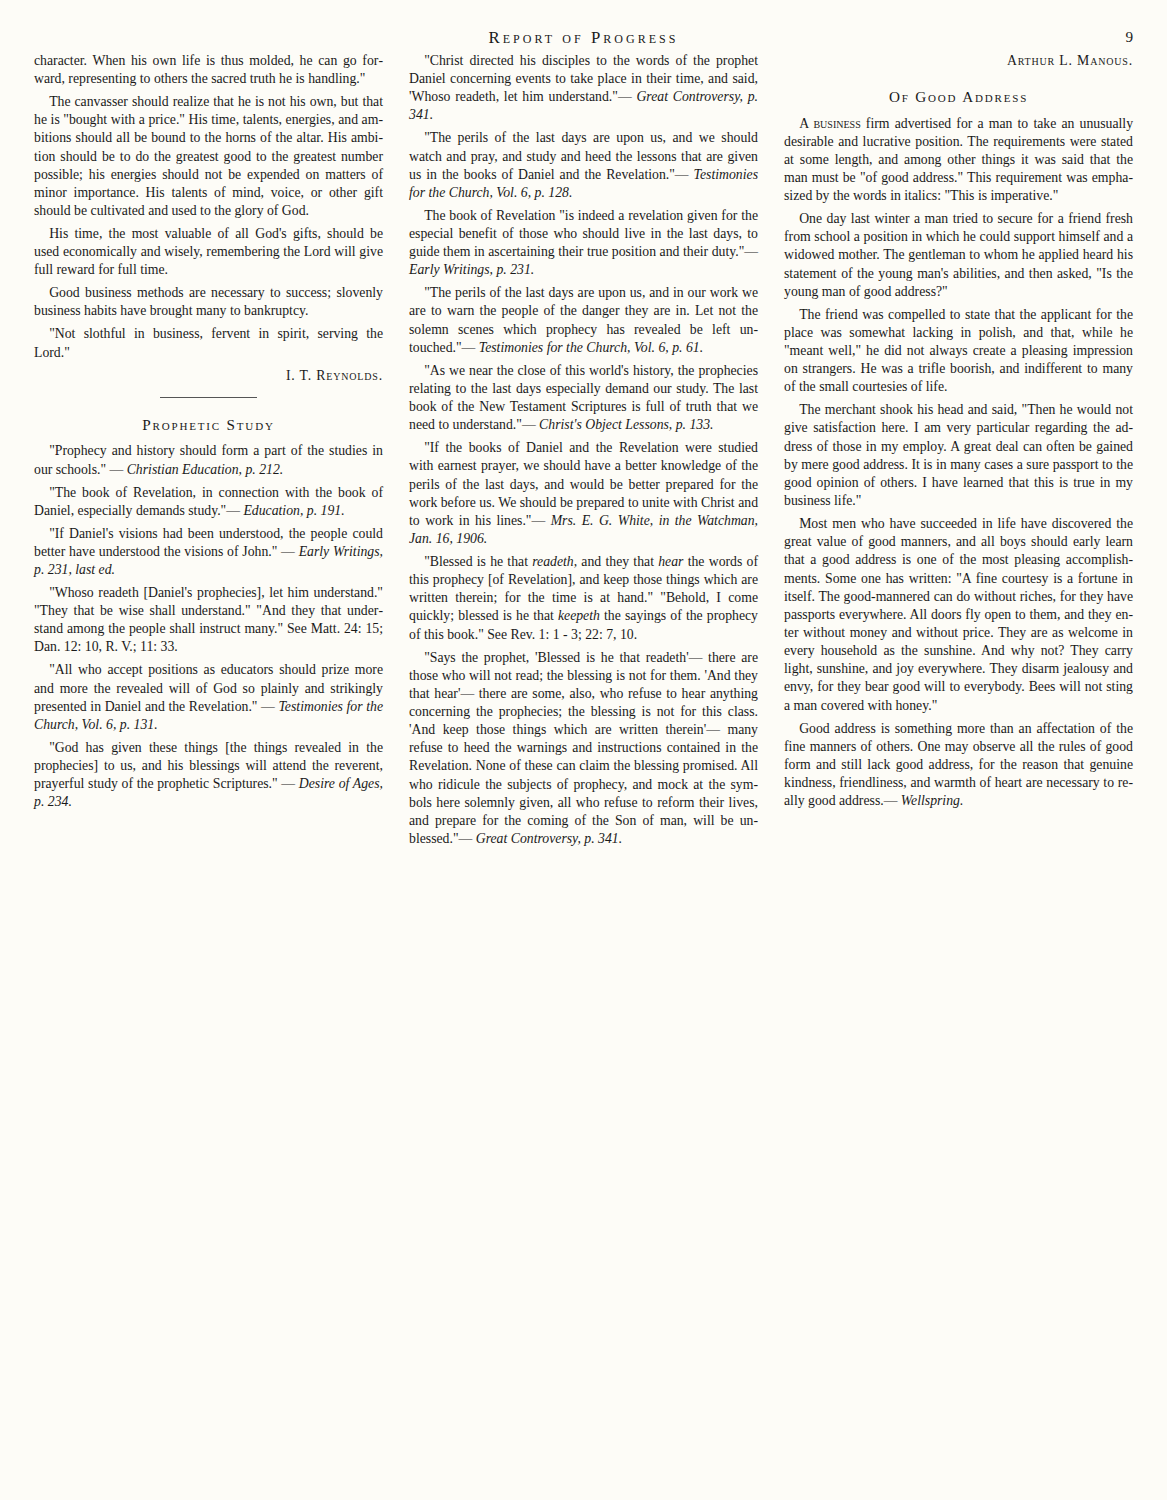Report of Progress 9
character. When his own life is thus molded, he can go forward, representing to others the sacred truth he is handling."
The canvasser should realize that he is not his own, but that he is "bought with a price." His time, talents, energies, and ambitions should all be bound to the horns of the altar. His ambition should be to do the greatest good to the greatest number possible; his energies should not be expended on matters of minor importance. His talents of mind, voice, or other gift should be cultivated and used to the glory of God.
His time, the most valuable of all God's gifts, should be used economically and wisely, remembering the Lord will give full reward for full time.
Good business methods are necessary to success; slovenly business habits have brought many to bankruptcy.
"Not slothful in business, fervent in spirit, serving the Lord."
I. T. Reynolds.
Prophetic Study
"Prophecy and history should form a part of the studies in our schools." — Christian Education, p. 212.
"The book of Revelation, in connection with the book of Daniel, especially demands study."— Education, p. 191.
"If Daniel's visions had been understood, the people could better have understood the visions of John." — Early Writings, p. 231, last ed.
"Whoso readeth [Daniel's prophecies], let him understand." "They that be wise shall understand." "And they that understand among the people shall instruct many." See Matt. 24: 15; Dan. 12: 10, R. V.; 11: 33.
"All who accept positions as educators should prize more and more the revealed will of God so plainly and strikingly presented in Daniel and the Revelation." — Testimonies for the Church, Vol. 6, p. 131.
"God has given these things [the things revealed in the prophecies] to us, and his blessings will attend the reverent, prayerful study of the prophetic Scriptures." — Desire of Ages, p. 234.
"Christ directed his disciples to the words of the prophet Daniel concerning events to take place in their time, and said, 'Whoso readeth, let him understand."— Great Controversy, p. 341.
"The perils of the last days are upon us, and we should watch and pray, and study and heed the lessons that are given us in the books of Daniel and the Revelation."— Testimonies for the Church, Vol. 6, p. 128.
The book of Revelation "is indeed a revelation given for the especial benefit of those who should live in the last days, to guide them in ascertaining their true position and their duty."— Early Writings, p. 231.
"The perils of the last days are upon us, and in our work we are to warn the people of the danger they are in. Let not the solemn scenes which prophecy has revealed be left untouched."— Testimonies for the Church, Vol. 6, p. 61.
"As we near the close of this world's history, the prophecies relating to the last days especially demand our study. The last book of the New Testament Scriptures is full of truth that we need to understand."— Christ's Object Lessons, p. 133.
"If the books of Daniel and the Revelation were studied with earnest prayer, we should have a better knowledge of the perils of the last days, and would be better prepared for the work before us. We should be prepared to unite with Christ and to work in his lines."— Mrs. E. G. White, in the Watchman, Jan. 16, 1906.
"Blessed is he that readeth, and they that hear the words of this prophecy [of Revelation], and keep those things which are written therein; for the time is at hand." "Behold, I come quickly; blessed is he that keepeth the sayings of the prophecy of this book." See Rev. 1: 1 - 3; 22: 7, 10.
"Says the prophet, 'Blessed is he that readeth'— there are those who will not read; the blessing is not for them. 'And they that hear'— there are some, also, who refuse to hear anything concerning the prophecies; the blessing is not for this class. 'And keep those things which are written therein'— many refuse to heed the warnings and instructions contained in the Revelation. None of these can claim the blessing promised. All who ridicule the subjects of prophecy, and mock at the symbols here solemnly given, all who refuse to reform their lives, and prepare for the coming of the Son of man, will be unblessed."— Great Controversy, p. 341.
Arthur L. Manous.
Of Good Address
A business firm advertised for a man to take an unusually desirable and lucrative position. The requirements were stated at some length, and among other things it was said that the man must be "of good address." This requirement was emphasized by the words in italics: "This is imperative."
One day last winter a man tried to secure for a friend fresh from school a position in which he could support himself and a widowed mother. The gentleman to whom he applied heard his statement of the young man's abilities, and then asked, "Is the young man of good address?"
The friend was compelled to state that the applicant for the place was somewhat lacking in polish, and that, while he "meant well," he did not always create a pleasing impression on strangers. He was a trifle boorish, and indifferent to many of the small courtesies of life.
The merchant shook his head and said, "Then he would not give satisfaction here. I am very particular regarding the address of those in my employ. A great deal can often be gained by mere good address. It is in many cases a sure passport to the good opinion of others. I have learned that this is true in my business life."
Most men who have succeeded in life have discovered the great value of good manners, and all boys should early learn that a good address is one of the most pleasing accomplishments. Some one has written: "A fine courtesy is a fortune in itself. The good-mannered can do without riches, for they have passports everywhere. All doors fly open to them, and they enter without money and without price. They are as welcome in every household as the sunshine. And why not? They carry light, sunshine, and joy everywhere. They disarm jealousy and envy, for they bear good will to everybody. Bees will not sting a man covered with honey."
Good address is something more than an affectation of the fine manners of others. One may observe all the rules of good form and still lack good address, for the reason that genuine kindness, friendliness, and warmth of heart are necessary to really good address.— Wellspring.